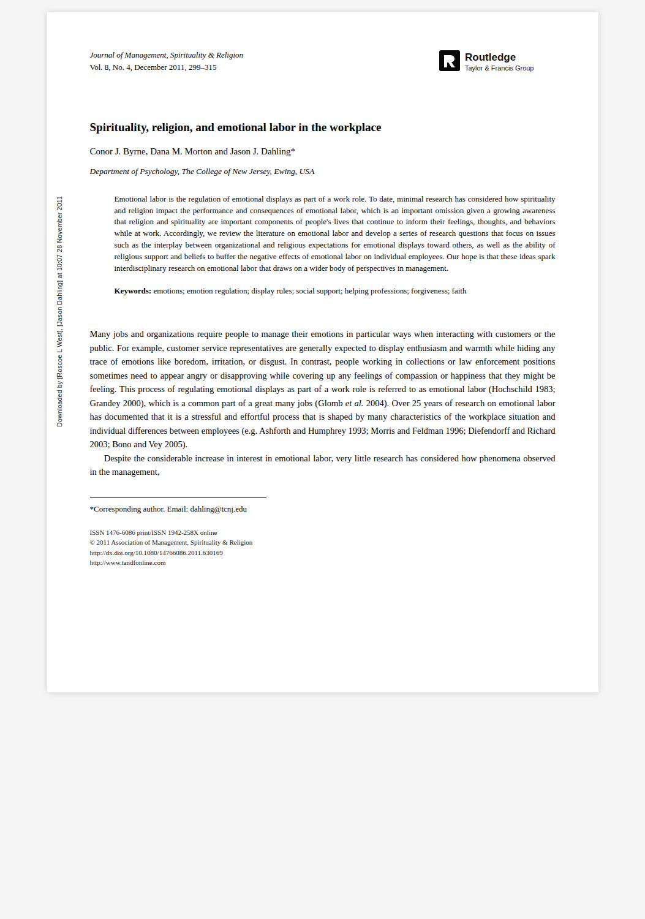Downloaded by [Roscoe L West], [Jason Dahling] at 10:07 28 November 2011
Journal of Management, Spirituality & Religion
Vol. 8, No. 4, December 2011, 299–315
Routledge Taylor & Francis Group
Spirituality, religion, and emotional labor in the workplace
Conor J. Byrne, Dana M. Morton and Jason J. Dahling*
Department of Psychology, The College of New Jersey, Ewing, USA
Emotional labor is the regulation of emotional displays as part of a work role. To date, minimal research has considered how spirituality and religion impact the performance and consequences of emotional labor, which is an important omission given a growing awareness that religion and spirituality are important components of people's lives that continue to inform their feelings, thoughts, and behaviors while at work. Accordingly, we review the literature on emotional labor and develop a series of research questions that focus on issues such as the interplay between organizational and religious expectations for emotional displays toward others, as well as the ability of religious support and beliefs to buffer the negative effects of emotional labor on individual employees. Our hope is that these ideas spark interdisciplinary research on emotional labor that draws on a wider body of perspectives in management.
Keywords: emotions; emotion regulation; display rules; social support; helping professions; forgiveness; faith
Many jobs and organizations require people to manage their emotions in particular ways when interacting with customers or the public. For example, customer service representatives are generally expected to display enthusiasm and warmth while hiding any trace of emotions like boredom, irritation, or disgust. In contrast, people working in collections or law enforcement positions sometimes need to appear angry or disapproving while covering up any feelings of compassion or happiness that they might be feeling. This process of regulating emotional displays as part of a work role is referred to as emotional labor (Hochschild 1983; Grandey 2000), which is a common part of a great many jobs (Glomb et al. 2004). Over 25 years of research on emotional labor has documented that it is a stressful and effortful process that is shaped by many characteristics of the workplace situation and individual differences between employees (e.g. Ashforth and Humphrey 1993; Morris and Feldman 1996; Diefendorff and Richard 2003; Bono and Vey 2005).
Despite the considerable increase in interest in emotional labor, very little research has considered how phenomena observed in the management,
*Corresponding author. Email: dahling@tcnj.edu
ISSN 1476-6086 print/ISSN 1942-258X online
© 2011 Association of Management, Spirituality & Religion
http://dx.doi.org/10.1080/14766086.2011.630169
http://www.tandfonline.com